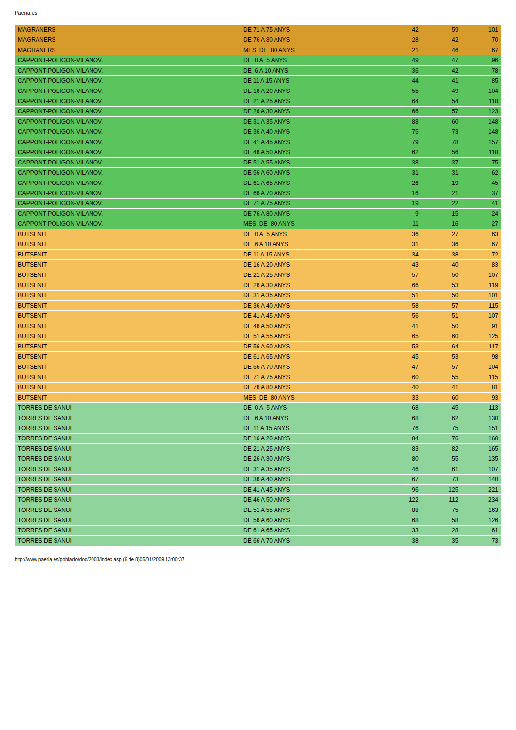Paeria.es
| MAGRANERS | DE 71 A 75 ANYS | 42 | 59 | 101 |
| MAGRANERS | DE 76 A 80 ANYS | 28 | 42 | 70 |
| MAGRANERS | MES DE 80 ANYS | 21 | 46 | 67 |
| CAPPONT-POLIGON-VILANOV. | DE 0 A 5 ANYS | 49 | 47 | 96 |
| CAPPONT-POLIGON-VILANOV. | DE 6 A 10 ANYS | 36 | 42 | 78 |
| CAPPONT-POLIGON-VILANOV. | DE 11 A 15 ANYS | 44 | 41 | 85 |
| CAPPONT-POLIGON-VILANOV. | DE 16 A 20 ANYS | 55 | 49 | 104 |
| CAPPONT-POLIGON-VILANOV. | DE 21 A 25 ANYS | 64 | 54 | 118 |
| CAPPONT-POLIGON-VILANOV. | DE 26 A 30 ANYS | 66 | 57 | 123 |
| CAPPONT-POLIGON-VILANOV. | DE 31 A 35 ANYS | 88 | 60 | 148 |
| CAPPONT-POLIGON-VILANOV. | DE 36 A 40 ANYS | 75 | 73 | 148 |
| CAPPONT-POLIGON-VILANOV. | DE 41 A 45 ANYS | 79 | 78 | 157 |
| CAPPONT-POLIGON-VILANOV. | DE 46 A 50 ANYS | 62 | 56 | 118 |
| CAPPONT-POLIGON-VILANOV. | DE 51 A 55 ANYS | 38 | 37 | 75 |
| CAPPONT-POLIGON-VILANOV. | DE 56 A 60 ANYS | 31 | 31 | 62 |
| CAPPONT-POLIGON-VILANOV. | DE 61 A 65 ANYS | 26 | 19 | 45 |
| CAPPONT-POLIGON-VILANOV. | DE 66 A 70 ANYS | 16 | 21 | 37 |
| CAPPONT-POLIGON-VILANOV. | DE 71 A 75 ANYS | 19 | 22 | 41 |
| CAPPONT-POLIGON-VILANOV. | DE 76 A 80 ANYS | 9 | 15 | 24 |
| CAPPONT-POLIGON-VILANOV. | MES DE 80 ANYS | 11 | 16 | 27 |
| BUTSENIT | DE 0 A 5 ANYS | 36 | 27 | 63 |
| BUTSENIT | DE 6 A 10 ANYS | 31 | 36 | 67 |
| BUTSENIT | DE 11 A 15 ANYS | 34 | 38 | 72 |
| BUTSENIT | DE 16 A 20 ANYS | 43 | 40 | 83 |
| BUTSENIT | DE 21 A 25 ANYS | 57 | 50 | 107 |
| BUTSENIT | DE 26 A 30 ANYS | 66 | 53 | 119 |
| BUTSENIT | DE 31 A 35 ANYS | 51 | 50 | 101 |
| BUTSENIT | DE 36 A 40 ANYS | 58 | 57 | 115 |
| BUTSENIT | DE 41 A 45 ANYS | 56 | 51 | 107 |
| BUTSENIT | DE 46 A 50 ANYS | 41 | 50 | 91 |
| BUTSENIT | DE 51 A 55 ANYS | 65 | 60 | 125 |
| BUTSENIT | DE 56 A 60 ANYS | 53 | 64 | 117 |
| BUTSENIT | DE 61 A 65 ANYS | 45 | 53 | 98 |
| BUTSENIT | DE 66 A 70 ANYS | 47 | 57 | 104 |
| BUTSENIT | DE 71 A 75 ANYS | 60 | 55 | 115 |
| BUTSENIT | DE 76 A 80 ANYS | 40 | 41 | 81 |
| BUTSENIT | MES DE 80 ANYS | 33 | 60 | 93 |
| TORRES DE SANUI | DE 0 A 5 ANYS | 68 | 45 | 113 |
| TORRES DE SANUI | DE 6 A 10 ANYS | 68 | 62 | 130 |
| TORRES DE SANUI | DE 11 A 15 ANYS | 76 | 75 | 151 |
| TORRES DE SANUI | DE 16 A 20 ANYS | 84 | 76 | 160 |
| TORRES DE SANUI | DE 21 A 25 ANYS | 83 | 82 | 165 |
| TORRES DE SANUI | DE 26 A 30 ANYS | 80 | 55 | 135 |
| TORRES DE SANUI | DE 31 A 35 ANYS | 46 | 61 | 107 |
| TORRES DE SANUI | DE 36 A 40 ANYS | 67 | 73 | 140 |
| TORRES DE SANUI | DE 41 A 45 ANYS | 96 | 125 | 221 |
| TORRES DE SANUI | DE 46 A 50 ANYS | 122 | 112 | 234 |
| TORRES DE SANUI | DE 51 A 55 ANYS | 88 | 75 | 163 |
| TORRES DE SANUI | DE 56 A 60 ANYS | 68 | 58 | 126 |
| TORRES DE SANUI | DE 61 A 65 ANYS | 33 | 28 | 61 |
| TORRES DE SANUI | DE 66 A 70 ANYS | 38 | 35 | 73 |
http://www.paeria.es/poblacio/doc/2003/index.asp (6 de 8)05/01/2009 13:00:37